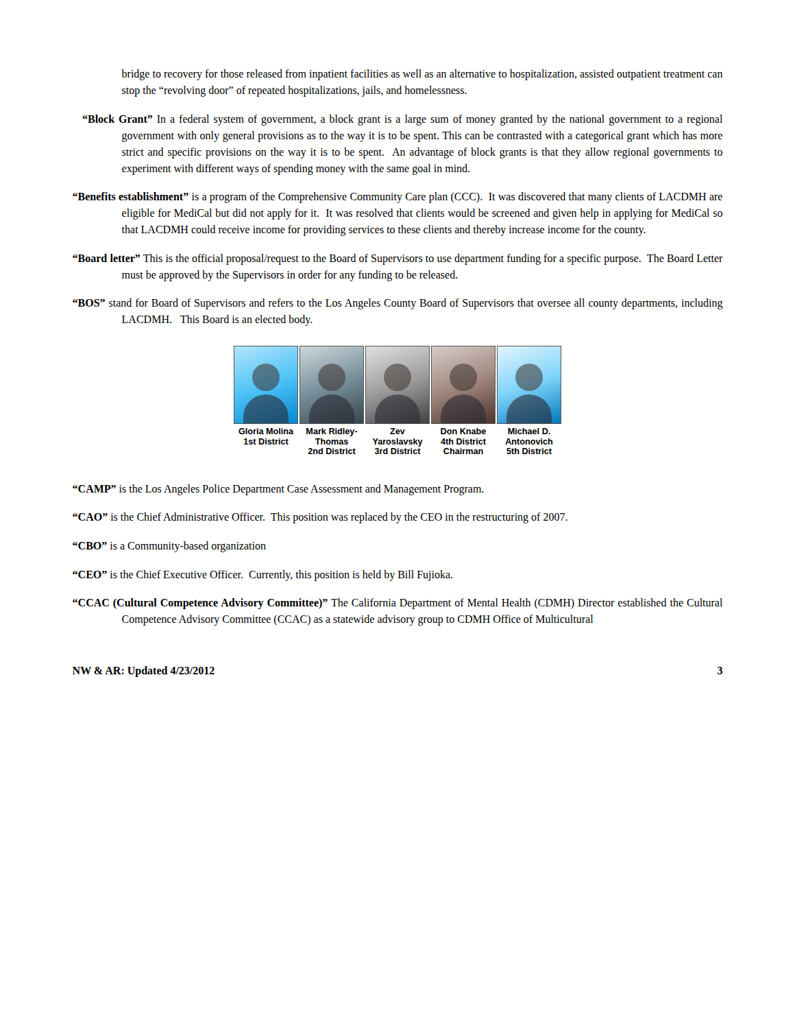bridge to recovery for those released from inpatient facilities as well as an alternative to hospitalization, assisted outpatient treatment can stop the “revolving door” of repeated hospitalizations, jails, and homelessness.
“Block Grant” In a federal system of government, a block grant is a large sum of money granted by the national government to a regional government with only general provisions as to the way it is to be spent. This can be contrasted with a categorical grant which has more strict and specific provisions on the way it is to be spent. An advantage of block grants is that they allow regional governments to experiment with different ways of spending money with the same goal in mind.
“Benefits establishment” is a program of the Comprehensive Community Care plan (CCC). It was discovered that many clients of LACDMH are eligible for MediCal but did not apply for it. It was resolved that clients would be screened and given help in applying for MediCal so that LACDMH could receive income for providing services to these clients and thereby increase income for the county.
“Board letter” This is the official proposal/request to the Board of Supervisors to use department funding for a specific purpose. The Board Letter must be approved by the Supervisors in order for any funding to be released.
“BOS” stand for Board of Supervisors and refers to the Los Angeles County Board of Supervisors that oversee all county departments, including LACDMH. This Board is an elected body.
Gloria Molina
1st District
Mark Ridley-Thomas
2nd District
Zev Yaroslavsky
3rd District
Don Knabe
4th District
Chairman
Michael D. Antonovich
5th District
“CAMP” is the Los Angeles Police Department Case Assessment and Management Program.
“CAO” is the Chief Administrative Officer. This position was replaced by the CEO in the restructuring of 2007.
“CBO” is a Community-based organization
“CEO” is the Chief Executive Officer. Currently, this position is held by Bill Fujioka.
“CCAC (Cultural Competence Advisory Committee)” The California Department of Mental Health (CDMH) Director established the Cultural Competence Advisory Committee (CCAC) as a statewide advisory group to CDMH Office of Multicultural
NW & AR: Updated 4/23/2012 3